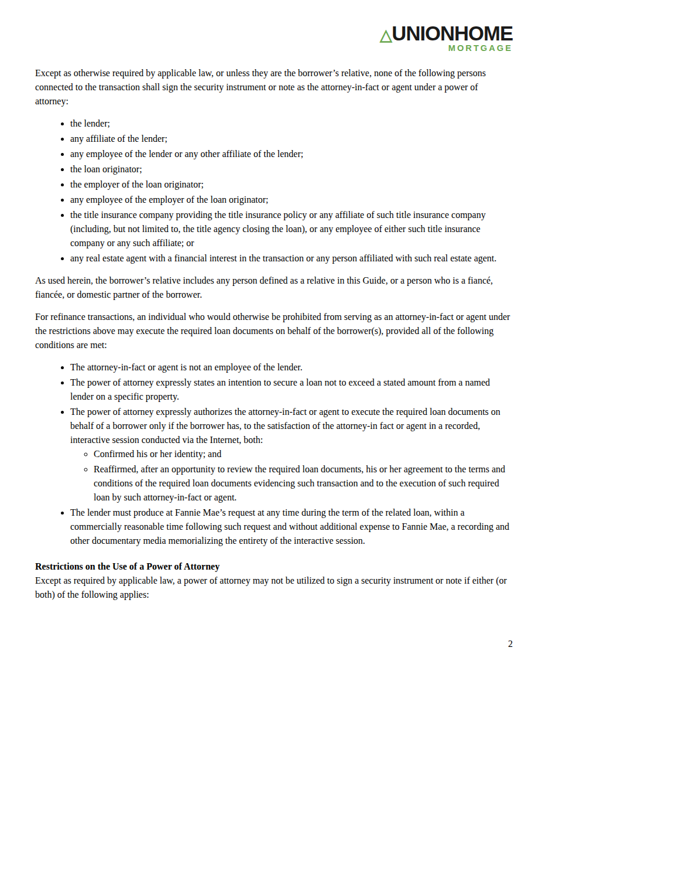△UNION HOME
MORTGAGE
Except as otherwise required by applicable law, or unless they are the borrower’s relative, none of the following persons connected to the transaction shall sign the security instrument or note as the attorney-in-fact or agent under a power of attorney:
the lender;
any affiliate of the lender;
any employee of the lender or any other affiliate of the lender;
the loan originator;
the employer of the loan originator;
any employee of the employer of the loan originator;
the title insurance company providing the title insurance policy or any affiliate of such title insurance company (including, but not limited to, the title agency closing the loan), or any employee of either such title insurance company or any such affiliate; or
any real estate agent with a financial interest in the transaction or any person affiliated with such real estate agent.
As used herein, the borrower’s relative includes any person defined as a relative in this Guide, or a person who is a fiancé, fiancée, or domestic partner of the borrower.
For refinance transactions, an individual who would otherwise be prohibited from serving as an attorney-in-fact or agent under the restrictions above may execute the required loan documents on behalf of the borrower(s), provided all of the following conditions are met:
The attorney-in-fact or agent is not an employee of the lender.
The power of attorney expressly states an intention to secure a loan not to exceed a stated amount from a named lender on a specific property.
The power of attorney expressly authorizes the attorney-in-fact or agent to execute the required loan documents on behalf of a borrower only if the borrower has, to the satisfaction of the attorney-in fact or agent in a recorded, interactive session conducted via the Internet, both:
Confirmed his or her identity; and
Reaffirmed, after an opportunity to review the required loan documents, his or her agreement to the terms and conditions of the required loan documents evidencing such transaction and to the execution of such required loan by such attorney-in-fact or agent.
The lender must produce at Fannie Mae’s request at any time during the term of the related loan, within a commercially reasonable time following such request and without additional expense to Fannie Mae, a recording and other documentary media memorializing the entirety of the interactive session.
Restrictions on the Use of a Power of Attorney
Except as required by applicable law, a power of attorney may not be utilized to sign a security instrument or note if either (or both) of the following applies:
2